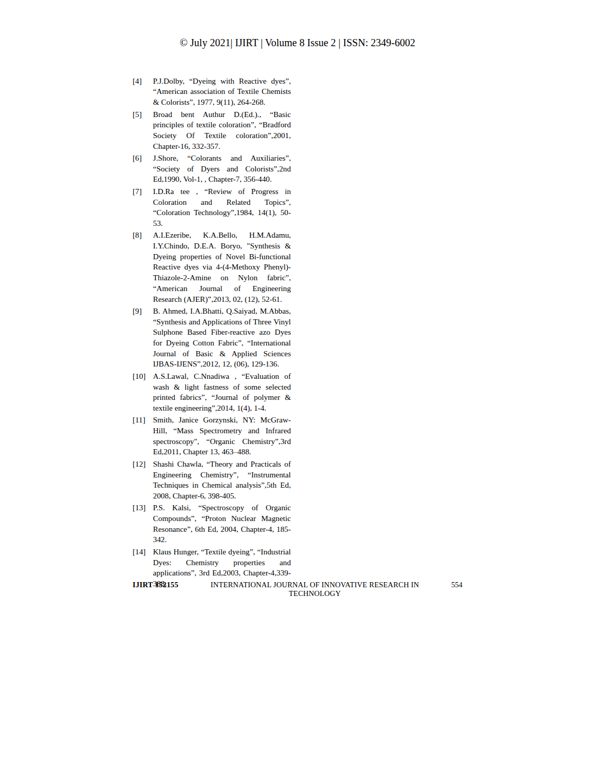© July 2021| IJIRT | Volume 8 Issue 2 | ISSN: 2349-6002
[4] P.J.Dolby, “Dyeing with Reactive dyes”, “American association of Textile Chemists & Colorists”, 1977, 9(11), 264-268.
[5] Broad bent Authur D.(Ed.)., “Basic principles of textile coloration”, “Bradford Society Of Textile coloration”,2001, Chapter-16, 332-357.
[6] J.Shore, “Colorants and Auxiliaries”, “Society of Dyers and Colorists”,2nd Ed,1990, Vol-1, , Chapter-7, 356-440.
[7] I.D.Ra tee , “Review of Progress in Coloration and Related Topics”, “Coloration Technology”,1984, 14(1), 50-53.
[8] A.I.Ezeribe, K.A.Bello, H.M.Adamu, I.Y.Chindo, D.E.A. Boryo, "Synthesis & Dyeing properties of Novel Bi-functional Reactive dyes via 4-(4-Methoxy Phenyl)-Thiazole-2-Amine on Nylon fabric”, “American Journal of Engineering Research (AJER)”,2013, 02, (12), 52-61.
[9] B. Ahmed, I.A.Bhatti, Q.Saiyad, M.Abbas, “Synthesis and Applications of Three Vinyl Sulphone Based Fiber-reactive azo Dyes for Dyeing Cotton Fabric”, “International Journal of Basic & Applied Sciences IJBAS-IJENS”,2012, 12, (06), 129-136.
[10] A.S.Lawal, C.Nnadiwa , “Evaluation of wash & light fastness of some selected printed fabrics”, “Journal of polymer & textile engineering”,2014, 1(4), 1-4.
[11] Smith, Janice Gorzynski, NY: McGraw-Hill, “Mass Spectrometry and Infrared spectroscopy", “Organic Chemistry”,3rd Ed,2011, Chapter 13, 463–488.
[12] Shashi Chawla, “Theory and Practicals of Engineering Chemistry”, “Instrumental Techniques in Chemical analysis”,5th Ed, 2008, Chapter-6, 398-405.
[13] P.S. Kalsi, “Spectroscopy of Organic Compounds”, “Proton Nuclear Magnetic Resonance”, 6th Ed, 2004, Chapter-4, 185-342.
[14] Klaus Hunger, “Textile dyeing”, “Industrial Dyes: Chemistry properties and applications”, 3rd Ed,2003, Chapter-4,339-388.
IJIRT 152155 INTERNATIONAL JOURNAL OF INNOVATIVE RESEARCH IN TECHNOLOGY 554